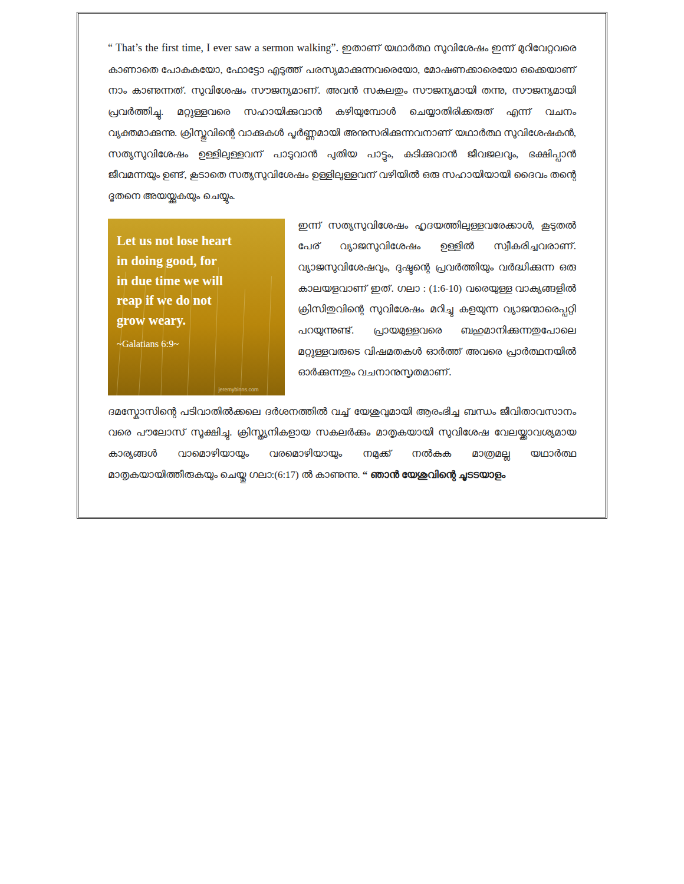“ That’s the first time, I ever saw a sermon walking”. ഇതാണ് യഥാർത്ഥ സുവിശേഷം ഇന്ന് മുറിവേറ്റവരെ കാണാതെ പോകുകയോ, ഫോട്ടോ എടുത്ത് പരസ്യമാക്കുന്നവരെയോ, മോഷണക്കാരെയോ ഒക്കെയാണ് നാം കാണുന്നത്. സുവിശേഷം സൗജന്യമാണ്. അവൻ സകലതും സൗജന്യമായി തന്നു, സൗജന്യമായി പ്രവർത്തിച്ചു. മറ്റുള്ളവരെ സഹായിക്കുവാൻ കഴിയുമ്പോൾ ചെയ്യാതിരിക്കരുത് എന്ന് വചനം വ്യക്തമാക്കുന്നു. ക്രിസ്തുവിന്റെ വാക്കുകൾ പൂർണ്ണമായി അനുസരിക്കുന്നവനാണ് യഥാർത്ഥ സുവിശേഷകൻ, സത്യസുവിശേഷം ഉള്ളിലുള്ളവന് പാടുവാൻ പുതിയ പാട്ടും, കുടിക്കുവാൻ ജീവജലവും, ഭക്ഷിപ്പാൻ ജീവമന്നയും ഉണ്ട്, കൂടാതെ സത്യസുവിശേഷം ഉള്ളിലുള്ളവന് വഴിയിൽ ഒരു സഹായിയായി ദൈവം തന്റെ ദൂതനെ അയയ്ക്കുകയും ചെയ്യും.
ഇന്ന് സത്യസുവിശേഷം ഹൃദയത്തിലുള്ളവരേക്കാൾ, കൂടുതൽ പേര് വ്യാജസുവിശേഷം ഉള്ളിൽ സ്വീകരിച്ചവരാണ്. വ്യാജസുവിശേഷവും, ദുഷ്ടന്റെ പ്രവർത്തിയും വർദ്ധിക്കുന്ന ഒരു കാലയളവാണ് ഇത്. ഗലാ : (1:6-10) വരെയുള്ള വാക്യങ്ങളിൽ ക്രിസിതുവിന്റെ സുവിശേഷം മറിച്ചു കളയുന്ന വ്യാജന്മാരെപ്പറ്റി പറയുന്നുണ്ട്. പ്രായമുള്ളവരെ ബഹുമാനിക്കുന്നതുപോലെ മറ്റുള്ളവരുടെ വിഷമതകൾ ഓർത്ത് അവരെ പ്രാർത്ഥനയിൽ ഓർക്കുന്നതും വചനാനുസൃതമാണ്.
ദമസ്കോസിന്റെ പടിവാതിൽക്കലെ ദർശനത്തിൽ വച്ച് യേശുവുമായി ആരംഭിച്ച ബന്ധം ജീവിതാവസാനം വരെ പൗലോസ് സൂക്ഷിച്ചു. ക്രിസ്ത്യനികളായ സകലർക്കും മാതൃകയായി സുവിശേഷ വേലയ്ക്കാവശ്യമായ കാര്യങ്ങൾ വാമൊഴിയായും വരമൊഴിയായും നമുക്ക് നൽകുക മാത്രമല്ല യഥാർത്ഥ മാതൃകയായിത്തീരുകയും ചെയ്തു ഗലാ:(6:17) ൽ കാണുന്നു. “ ഞാൻ യേശുവിന്റെ ചൂടടയാളം